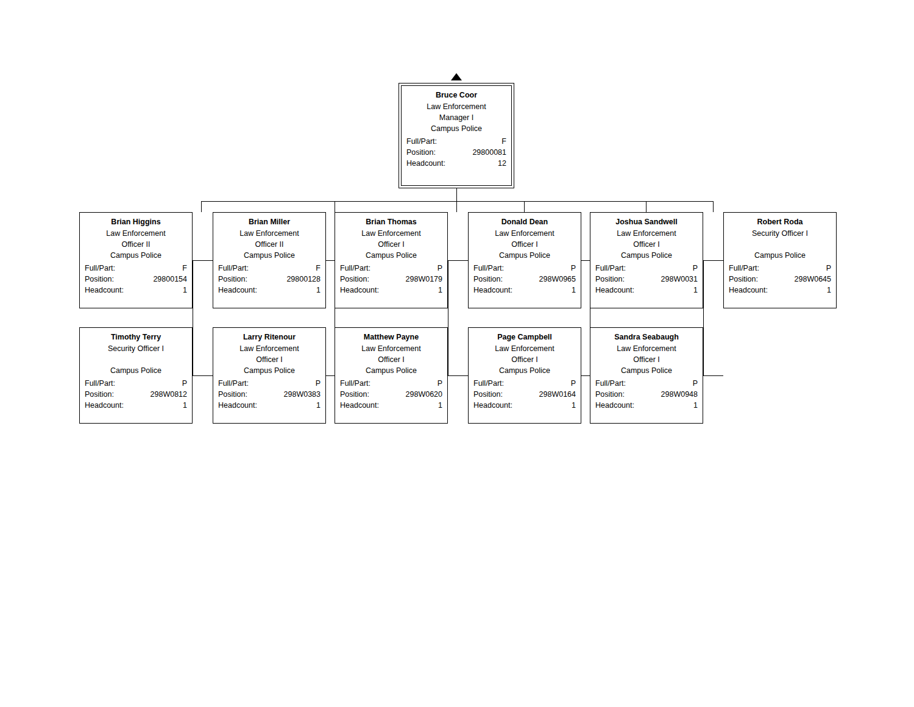Bruce Coor
Law Enforcement
Manager I
Campus Police
Full/Part: F
Position: 29800081
Headcount: 12
Brian Higgins
Law Enforcement
Officer II
Campus Police
Full/Part: F
Position: 29800154
Headcount: 1
Brian Miller
Law Enforcement
Officer II
Campus Police
Full/Part: F
Position: 29800128
Headcount: 1
Brian Thomas
Law Enforcement
Officer I
Campus Police
Full/Part: P
Position: 298W0179
Headcount: 1
Donald Dean
Law Enforcement
Officer I
Campus Police
Full/Part: P
Position: 298W0965
Headcount: 1
Joshua Sandwell
Law Enforcement
Officer I
Campus Police
Full/Part: P
Position: 298W0031
Headcount: 1
Robert Roda
Security Officer I
Campus Police
Full/Part: P
Position: 298W0645
Headcount: 1
Timothy Terry
Security Officer I
Campus Police
Full/Part: P
Position: 298W0812
Headcount: 1
Larry Ritenour
Law Enforcement
Officer I
Campus Police
Full/Part: P
Position: 298W0383
Headcount: 1
Matthew Payne
Law Enforcement
Officer I
Campus Police
Full/Part: P
Position: 298W0620
Headcount: 1
Page Campbell
Law Enforcement
Officer I
Campus Police
Full/Part: P
Position: 298W0164
Headcount: 1
Sandra Seabaugh
Law Enforcement
Officer I
Campus Police
Full/Part: P
Position: 298W0948
Headcount: 1